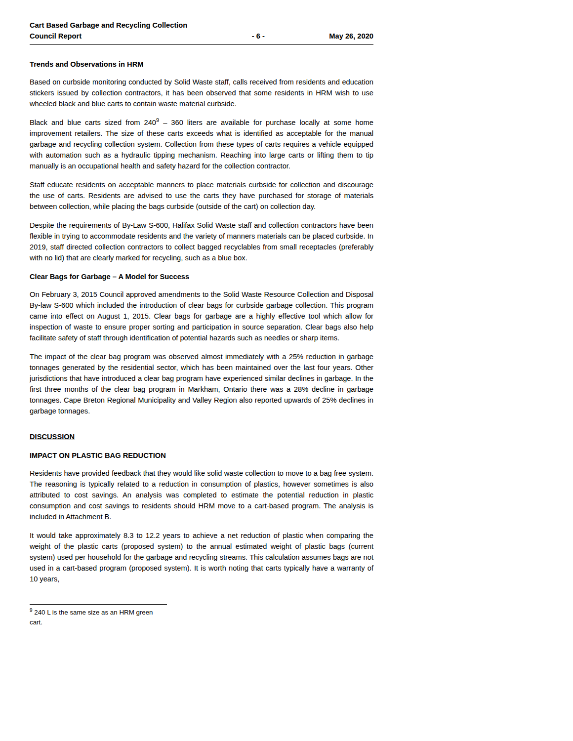Cart Based Garbage and Recycling Collection
Council Report
- 6 -
May 26, 2020
Trends and Observations in HRM
Based on curbside monitoring conducted by Solid Waste staff, calls received from residents and education stickers issued by collection contractors, it has been observed that some residents in HRM wish to use wheeled black and blue carts to contain waste material curbside.
Black and blue carts sized from 2409 – 360 liters are available for purchase locally at some home improvement retailers. The size of these carts exceeds what is identified as acceptable for the manual garbage and recycling collection system. Collection from these types of carts requires a vehicle equipped with automation such as a hydraulic tipping mechanism. Reaching into large carts or lifting them to tip manually is an occupational health and safety hazard for the collection contractor.
Staff educate residents on acceptable manners to place materials curbside for collection and discourage the use of carts. Residents are advised to use the carts they have purchased for storage of materials between collection, while placing the bags curbside (outside of the cart) on collection day.
Despite the requirements of By-Law S-600, Halifax Solid Waste staff and collection contractors have been flexible in trying to accommodate residents and the variety of manners materials can be placed curbside. In 2019, staff directed collection contractors to collect bagged recyclables from small receptacles (preferably with no lid) that are clearly marked for recycling, such as a blue box.
Clear Bags for Garbage – A Model for Success
On February 3, 2015 Council approved amendments to the Solid Waste Resource Collection and Disposal By-law S-600 which included the introduction of clear bags for curbside garbage collection. This program came into effect on August 1, 2015. Clear bags for garbage are a highly effective tool which allow for inspection of waste to ensure proper sorting and participation in source separation. Clear bags also help facilitate safety of staff through identification of potential hazards such as needles or sharp items.
The impact of the clear bag program was observed almost immediately with a 25% reduction in garbage tonnages generated by the residential sector, which has been maintained over the last four years. Other jurisdictions that have introduced a clear bag program have experienced similar declines in garbage. In the first three months of the clear bag program in Markham, Ontario there was a 28% decline in garbage tonnages. Cape Breton Regional Municipality and Valley Region also reported upwards of 25% declines in garbage tonnages.
DISCUSSION
IMPACT ON PLASTIC BAG REDUCTION
Residents have provided feedback that they would like solid waste collection to move to a bag free system. The reasoning is typically related to a reduction in consumption of plastics, however sometimes is also attributed to cost savings. An analysis was completed to estimate the potential reduction in plastic consumption and cost savings to residents should HRM move to a cart-based program. The analysis is included in Attachment B.
It would take approximately 8.3 to 12.2 years to achieve a net reduction of plastic when comparing the weight of the plastic carts (proposed system) to the annual estimated weight of plastic bags (current system) used per household for the garbage and recycling streams. This calculation assumes bags are not used in a cart-based program (proposed system). It is worth noting that carts typically have a warranty of 10 years,
9 240 L is the same size as an HRM green cart.